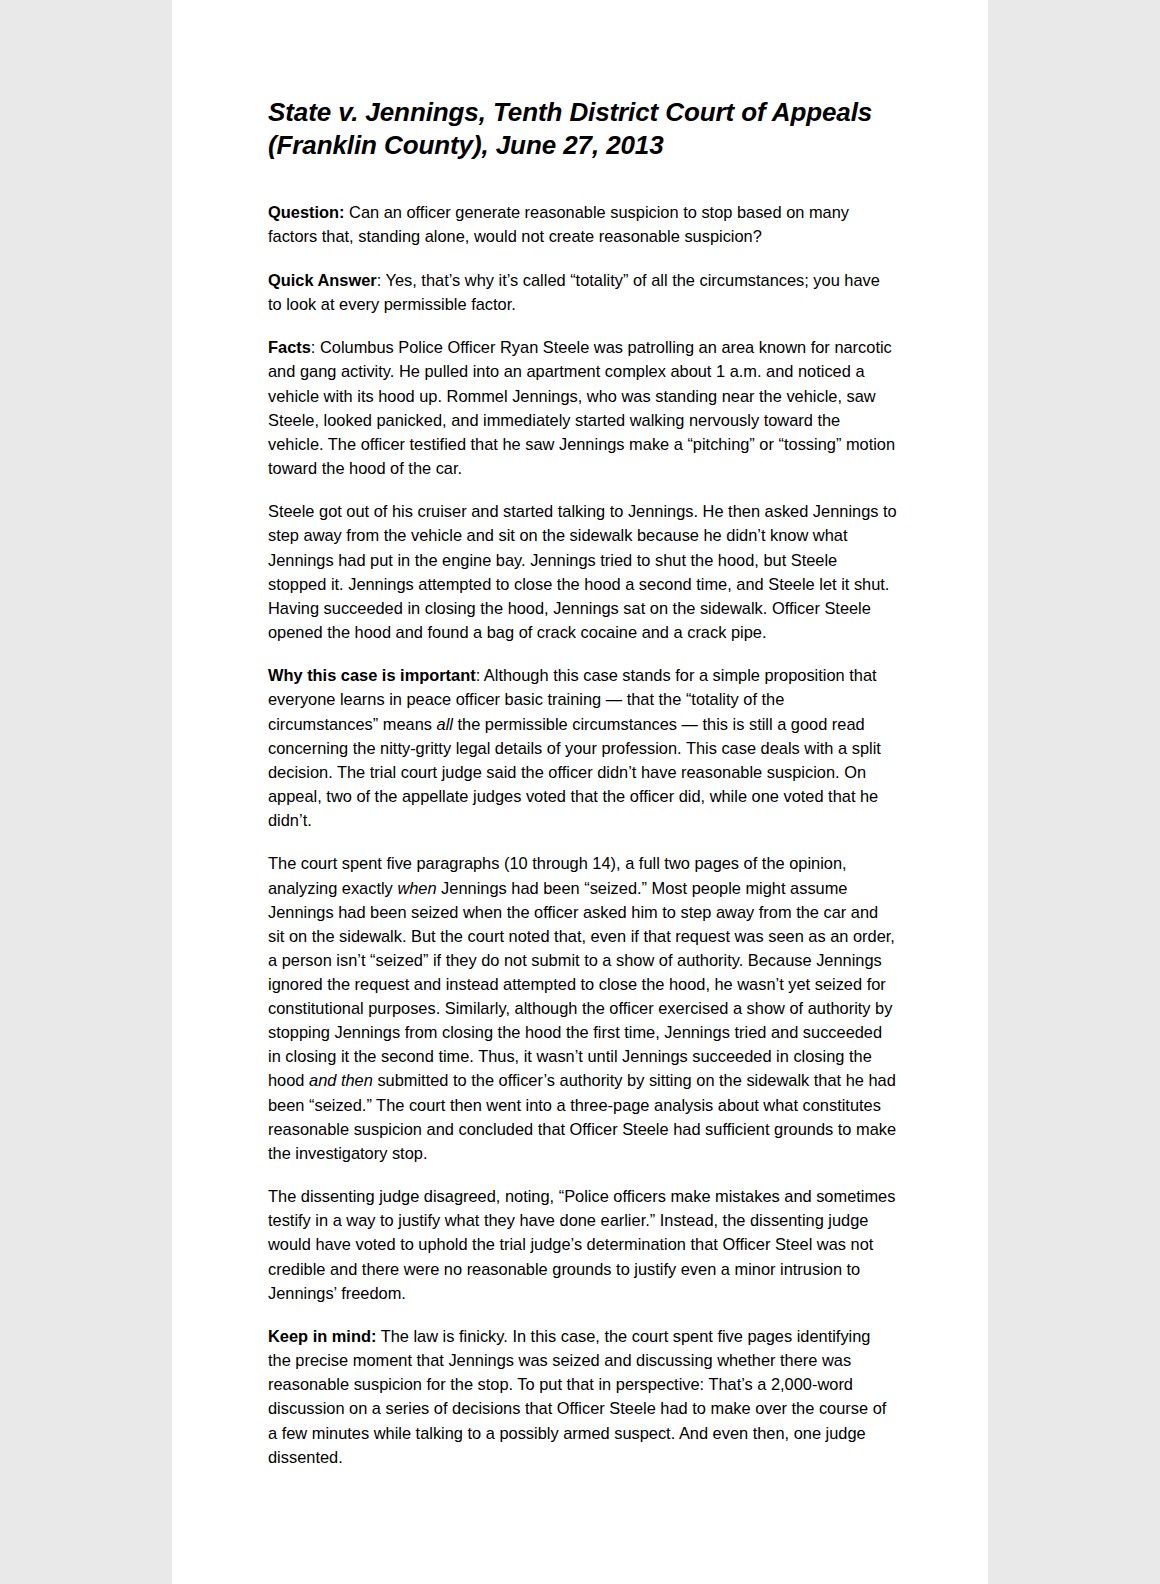State v. Jennings, Tenth District Court of Appeals (Franklin County), June 27, 2013
Question: Can an officer generate reasonable suspicion to stop based on many factors that, standing alone, would not create reasonable suspicion?
Quick Answer: Yes, that’s why it’s called “totality” of all the circumstances; you have to look at every permissible factor.
Facts: Columbus Police Officer Ryan Steele was patrolling an area known for narcotic and gang activity. He pulled into an apartment complex about 1 a.m. and noticed a vehicle with its hood up. Rommel Jennings, who was standing near the vehicle, saw Steele, looked panicked, and immediately started walking nervously toward the vehicle. The officer testified that he saw Jennings make a “pitching” or “tossing” motion toward the hood of the car.
Steele got out of his cruiser and started talking to Jennings. He then asked Jennings to step away from the vehicle and sit on the sidewalk because he didn’t know what Jennings had put in the engine bay. Jennings tried to shut the hood, but Steele stopped it. Jennings attempted to close the hood a second time, and Steele let it shut. Having succeeded in closing the hood, Jennings sat on the sidewalk. Officer Steele opened the hood and found a bag of crack cocaine and a crack pipe.
Why this case is important: Although this case stands for a simple proposition that everyone learns in peace officer basic training — that the “totality of the circumstances” means all the permissible circumstances — this is still a good read concerning the nitty-gritty legal details of your profession. This case deals with a split decision. The trial court judge said the officer didn’t have reasonable suspicion. On appeal, two of the appellate judges voted that the officer did, while one voted that he didn’t.
The court spent five paragraphs (10 through 14), a full two pages of the opinion, analyzing exactly when Jennings had been “seized.” Most people might assume Jennings had been seized when the officer asked him to step away from the car and sit on the sidewalk. But the court noted that, even if that request was seen as an order, a person isn’t “seized” if they do not submit to a show of authority. Because Jennings ignored the request and instead attempted to close the hood, he wasn’t yet seized for constitutional purposes. Similarly, although the officer exercised a show of authority by stopping Jennings from closing the hood the first time, Jennings tried and succeeded in closing it the second time. Thus, it wasn’t until Jennings succeeded in closing the hood and then submitted to the officer’s authority by sitting on the sidewalk that he had been “seized.” The court then went into a three-page analysis about what constitutes reasonable suspicion and concluded that Officer Steele had sufficient grounds to make the investigatory stop.
The dissenting judge disagreed, noting, “Police officers make mistakes and sometimes testify in a way to justify what they have done earlier.” Instead, the dissenting judge would have voted to uphold the trial judge’s determination that Officer Steel was not credible and there were no reasonable grounds to justify even a minor intrusion to Jennings’ freedom.
Keep in mind: The law is finicky. In this case, the court spent five pages identifying the precise moment that Jennings was seized and discussing whether there was reasonable suspicion for the stop. To put that in perspective: That’s a 2,000-word discussion on a series of decisions that Officer Steele had to make over the course of a few minutes while talking to a possibly armed suspect. And even then, one judge dissented.